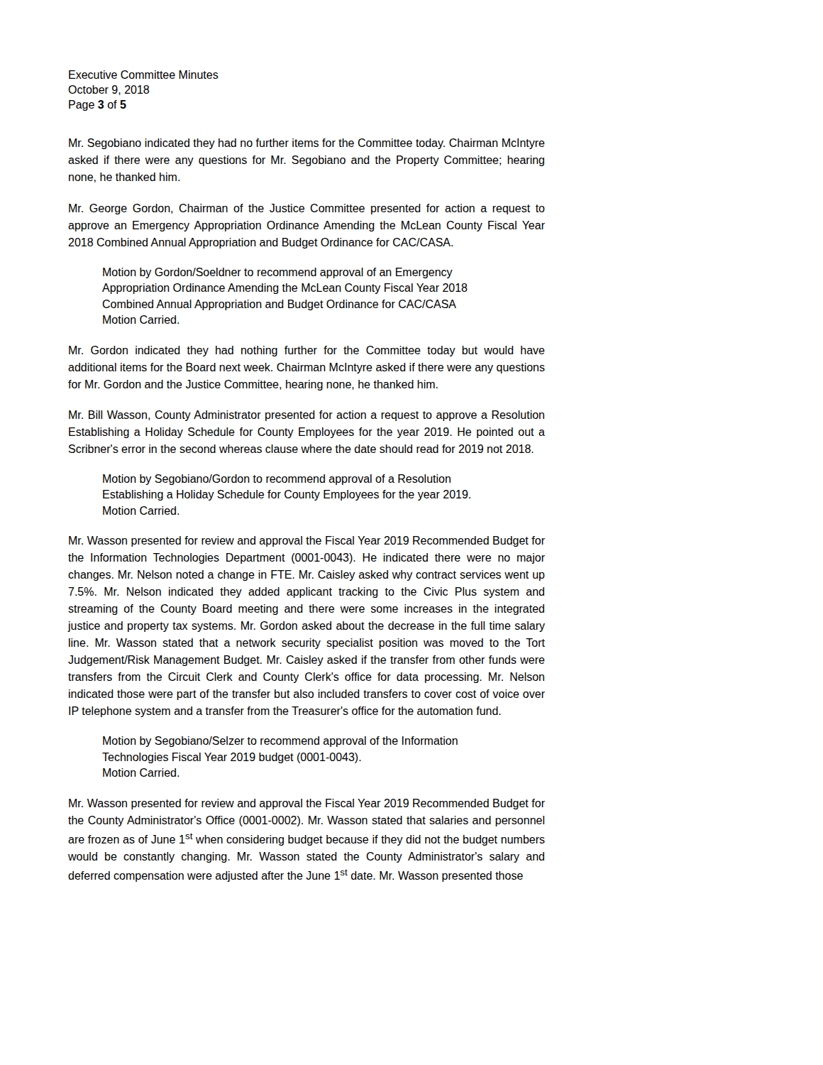Executive Committee Minutes
October 9, 2018
Page 3 of 5
Mr. Segobiano indicated they had no further items for the Committee today. Chairman McIntyre asked if there were any questions for Mr. Segobiano and the Property Committee; hearing none, he thanked him.
Mr. George Gordon, Chairman of the Justice Committee presented for action a request to approve an Emergency Appropriation Ordinance Amending the McLean County Fiscal Year 2018 Combined Annual Appropriation and Budget Ordinance for CAC/CASA.
Motion by Gordon/Soeldner to recommend approval of an Emergency
Appropriation Ordinance Amending the McLean County Fiscal Year 2018
Combined Annual Appropriation and Budget Ordinance for CAC/CASA
Motion Carried.
Mr. Gordon indicated they had nothing further for the Committee today but would have additional items for the Board next week. Chairman McIntyre asked if there were any questions for Mr. Gordon and the Justice Committee, hearing none, he thanked him.
Mr. Bill Wasson, County Administrator presented for action a request to approve a Resolution Establishing a Holiday Schedule for County Employees for the year 2019. He pointed out a Scribner's error in the second whereas clause where the date should read for 2019 not 2018.
Motion by Segobiano/Gordon to recommend approval of a Resolution
Establishing a Holiday Schedule for County Employees for the year 2019.
Motion Carried.
Mr. Wasson presented for review and approval the Fiscal Year 2019 Recommended Budget for the Information Technologies Department (0001-0043). He indicated there were no major changes. Mr. Nelson noted a change in FTE. Mr. Caisley asked why contract services went up 7.5%. Mr. Nelson indicated they added applicant tracking to the Civic Plus system and streaming of the County Board meeting and there were some increases in the integrated justice and property tax systems. Mr. Gordon asked about the decrease in the full time salary line. Mr. Wasson stated that a network security specialist position was moved to the Tort Judgement/Risk Management Budget. Mr. Caisley asked if the transfer from other funds were transfers from the Circuit Clerk and County Clerk's office for data processing. Mr. Nelson indicated those were part of the transfer but also included transfers to cover cost of voice over IP telephone system and a transfer from the Treasurer's office for the automation fund.
Motion by Segobiano/Selzer to recommend approval of the Information
Technologies Fiscal Year 2019 budget (0001-0043).
Motion Carried.
Mr. Wasson presented for review and approval the Fiscal Year 2019 Recommended Budget for the County Administrator's Office (0001-0002). Mr. Wasson stated that salaries and personnel are frozen as of June 1st when considering budget because if they did not the budget numbers would be constantly changing. Mr. Wasson stated the County Administrator's salary and deferred compensation were adjusted after the June 1st date. Mr. Wasson presented those